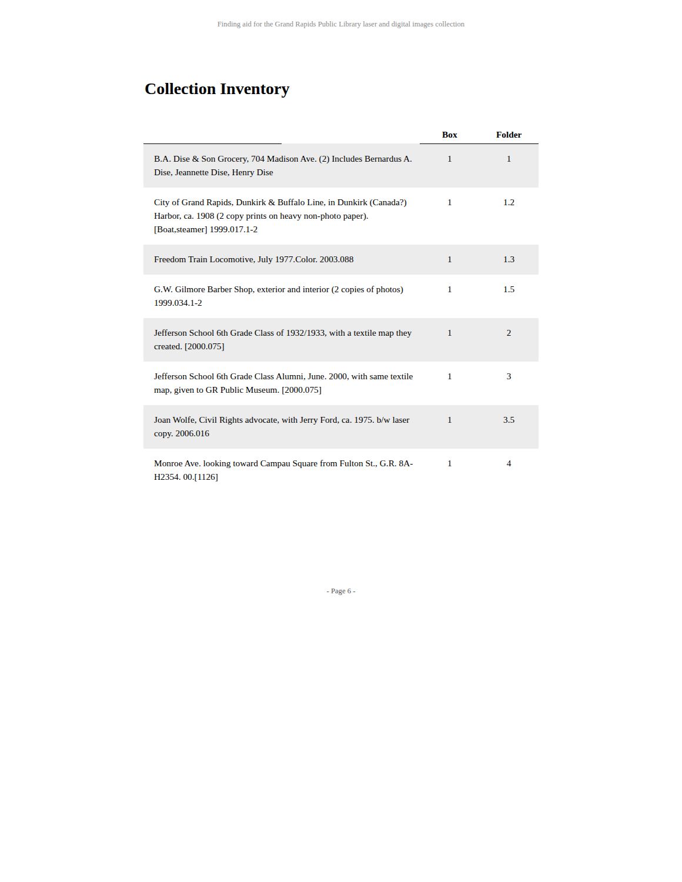Finding aid for the Grand Rapids Public Library laser and digital images collection
Collection Inventory
| | | Box | Folder |
| --- | --- | --- | --- |
| B.A. Dise & Son Grocery, 704 Madison Ave. (2) Includes Bernardus A. Dise, Jeannette Dise, Henry Dise | 1 | 1 |
| City of Grand Rapids, Dunkirk & Buffalo Line, in Dunkirk (Canada?) Harbor, ca. 1908 (2 copy prints on heavy non-photo paper). [Boat,steamer] 1999.017.1-2 | 1 | 1.2 |
| Freedom Train Locomotive, July 1977.Color. 2003.088 | 1 | 1.3 |
| G.W. Gilmore Barber Shop, exterior and interior (2 copies of photos) 1999.034.1-2 | 1 | 1.5 |
| Jefferson School 6th Grade Class of 1932/1933, with a textile map they created. [2000.075] | 1 | 2 |
| Jefferson School 6th Grade Class Alumni, June. 2000, with same textile map, given to GR Public Museum. [2000.075] | 1 | 3 |
| Joan Wolfe, Civil Rights advocate, with Jerry Ford, ca. 1975. b/w laser copy. 2006.016 | 1 | 3.5 |
| Monroe Ave. looking toward Campau Square from Fulton St., G.R. 8A-H2354. 00.[1126] | 1 | 4 |
- Page 6 -